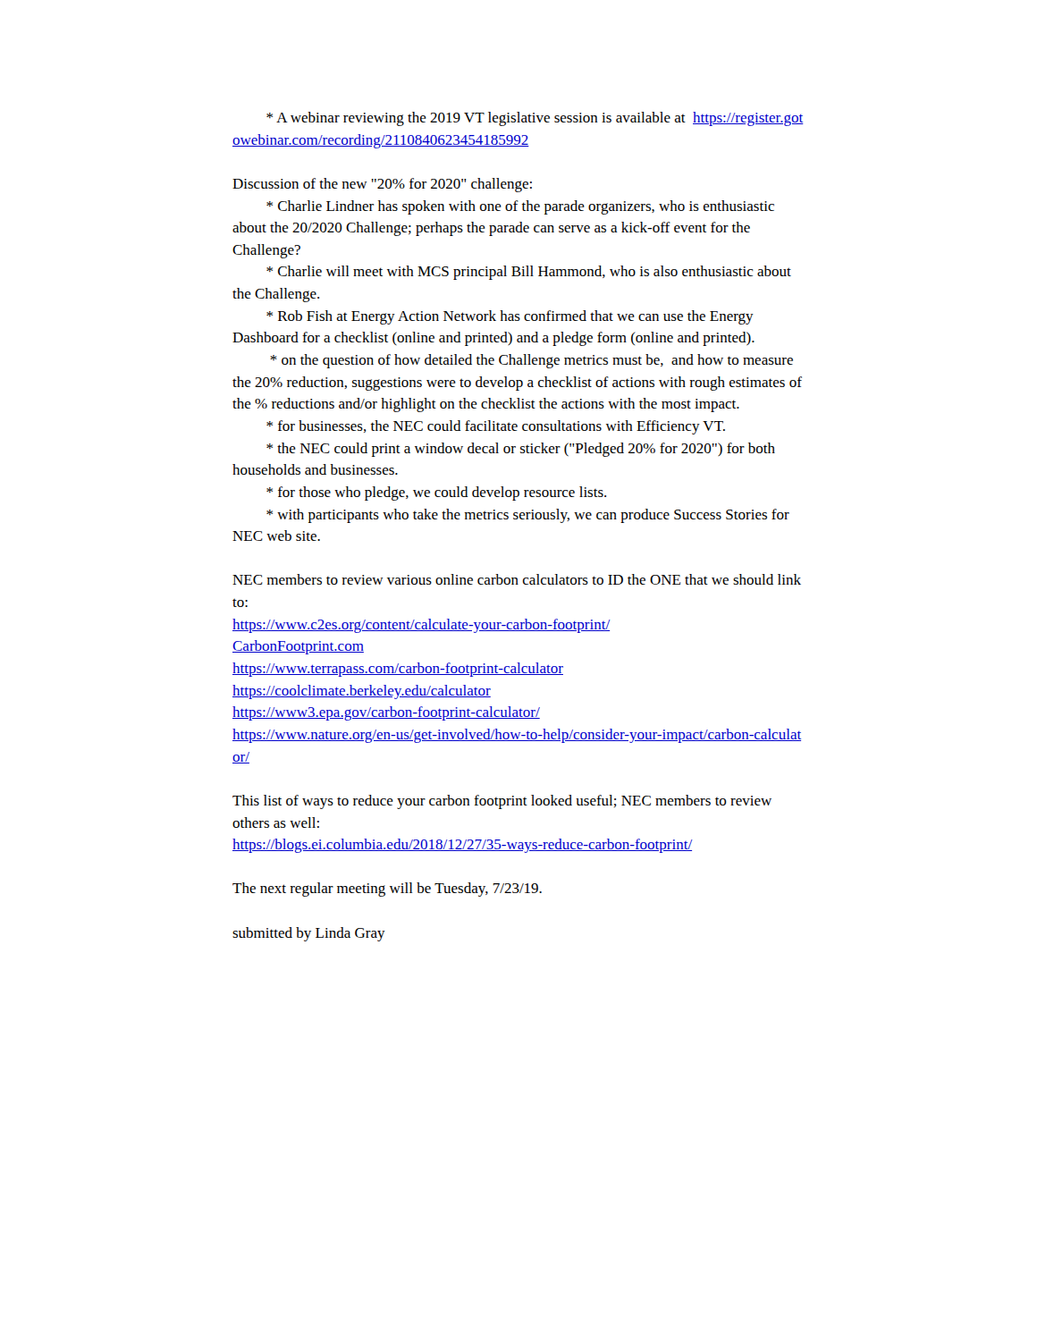* A webinar reviewing the 2019 VT legislative session is available at https://register.gotowebinar.com/recording/2110840623454185992
Discussion of the new "20% for 2020" challenge:
* Charlie Lindner has spoken with one of the parade organizers, who is enthusiastic about the 20/2020 Challenge; perhaps the parade can serve as a kick-off event for the Challenge?
* Charlie will meet with MCS principal Bill Hammond, who is also enthusiastic about the Challenge.
* Rob Fish at Energy Action Network has confirmed that we can use the Energy Dashboard for a checklist (online and printed) and a pledge form (online and printed).
* on the question of how detailed the Challenge metrics must be, and how to measure the 20% reduction, suggestions were to develop a checklist of actions with rough estimates of the % reductions and/or highlight on the checklist the actions with the most impact.
* for businesses, the NEC could facilitate consultations with Efficiency VT.
* the NEC could print a window decal or sticker ("Pledged 20% for 2020") for both households and businesses.
* for those who pledge, we could develop resource lists.
* with participants who take the metrics seriously, we can produce Success Stories for NEC web site.
NEC members to review various online carbon calculators to ID the ONE that we should link to:
https://www.c2es.org/content/calculate-your-carbon-footprint/ CarbonFootprint.com https://www.terrapass.com/carbon-footprint-calculator https://coolclimate.berkeley.edu/calculator https://www3.epa.gov/carbon-footprint-calculator/ https://www.nature.org/en-us/get-involved/how-to-help/consider-your-impact/carbon-calculator/
This list of ways to reduce your carbon footprint looked useful; NEC members to review others as well:
https://blogs.ei.columbia.edu/2018/12/27/35-ways-reduce-carbon-footprint/
The next regular meeting will be Tuesday, 7/23/19.
submitted by Linda Gray